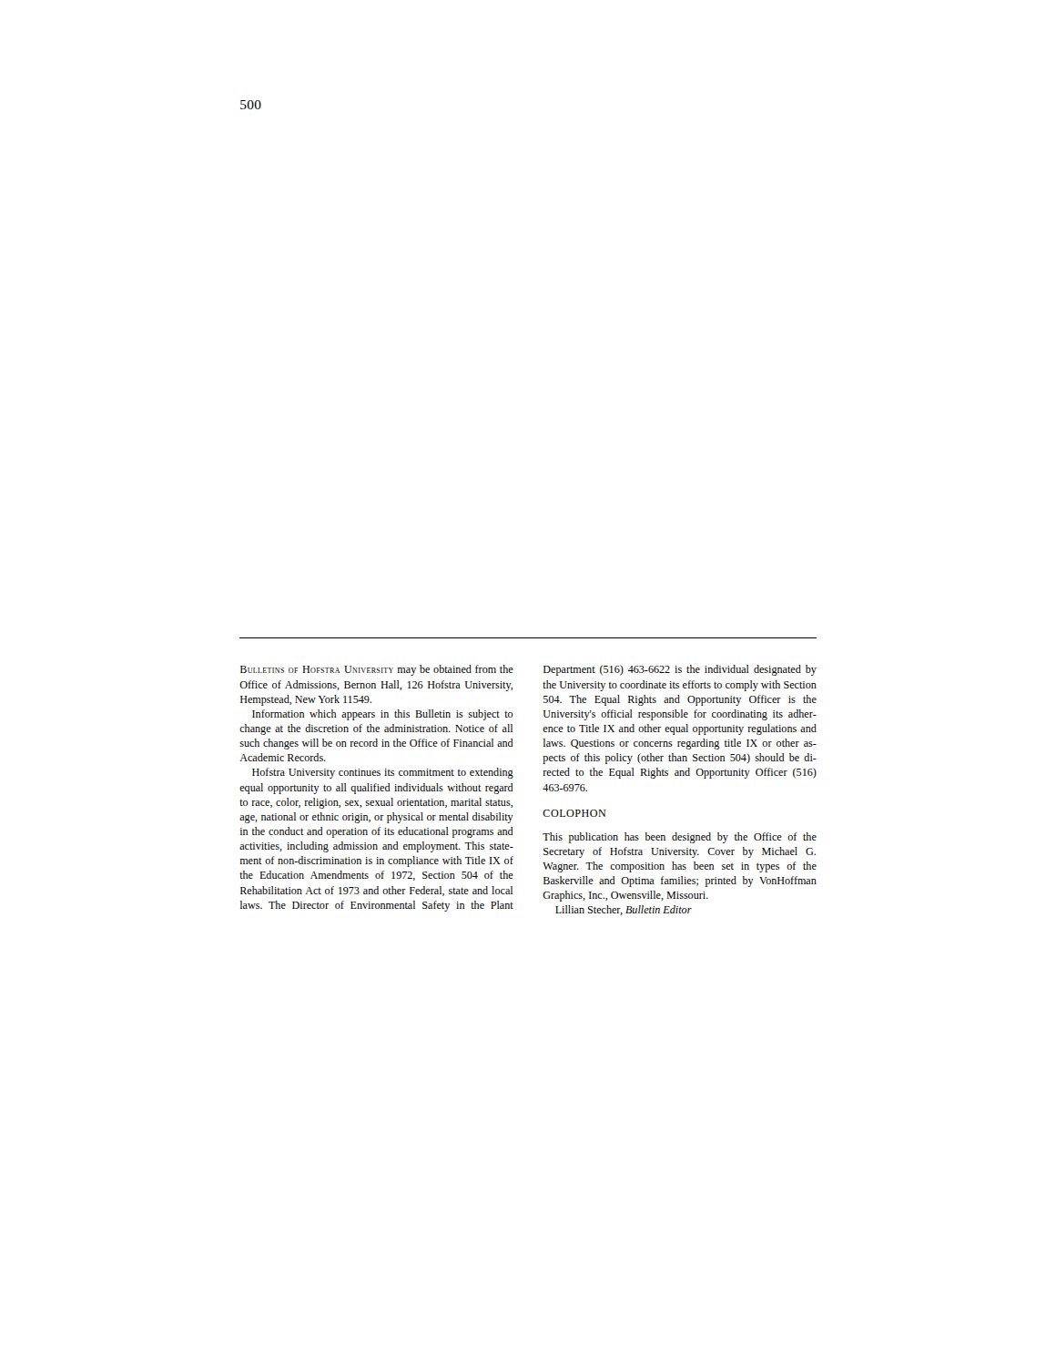500
Bulletins of Hofstra University may be obtained from the Office of Admissions, Bernon Hall, 126 Hofstra University, Hempstead, New York 11549.
Information which appears in this Bulletin is subject to change at the discretion of the administration. Notice of all such changes will be on record in the Office of Financial and Academic Records.
Hofstra University continues its commitment to extending equal opportunity to all qualified individuals without regard to race, color, religion, sex, sexual orientation, marital status, age, national or ethnic origin, or physical or mental disability in the conduct and operation of its educational programs and activities, including admission and employment. This statement of non-discrimination is in compliance with Title IX of the Education Amendments of 1972, Section 504 of the Rehabilitation Act of 1973 and other Federal, state and local laws. The Director of Environmental Safety in the Plant Department (516) 463-6622 is the individual designated by the University to coordinate its efforts to comply with Section 504. The Equal Rights and Opportunity Officer is the University's official responsible for coordinating its adherence to Title IX and other equal opportunity regulations and laws. Questions or concerns regarding title IX or other aspects of this policy (other than Section 504) should be directed to the Equal Rights and Opportunity Officer (516) 463-6976.
COLOPHON
This publication has been designed by the Office of the Secretary of Hofstra University. Cover by Michael G. Wagner. The composition has been set in types of the Baskerville and Optima families; printed by VonHoffman Graphics, Inc., Owensville, Missouri.
Lillian Stecher, Bulletin Editor